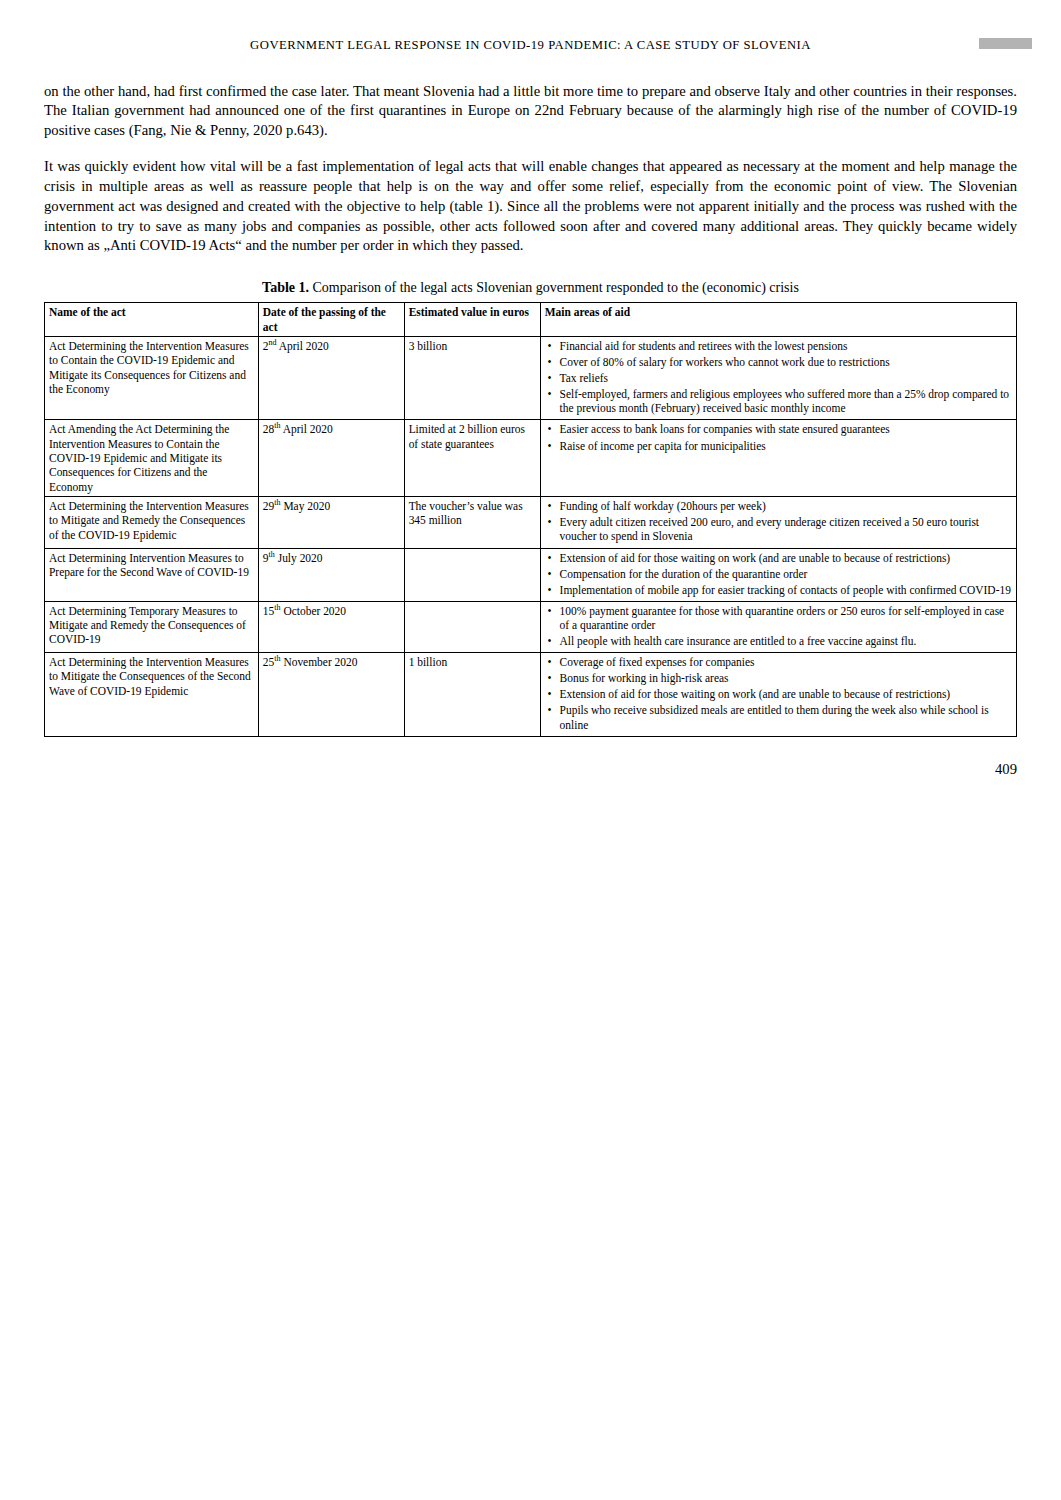GOVERNMENT LEGAL RESPONSE IN COVID-19 PANDEMIC: A CASE STUDY OF SLOVENIA
on the other hand, had first confirmed the case later. That meant Slovenia had a little bit more time to prepare and observe Italy and other countries in their responses. The Italian government had announced one of the first quarantines in Europe on 22nd February because of the alarmingly high rise of the number of COVID-19 positive cases (Fang, Nie & Penny, 2020 p.643).
It was quickly evident how vital will be a fast implementation of legal acts that will enable changes that appeared as necessary at the moment and help manage the crisis in multiple areas as well as reassure people that help is on the way and offer some relief, especially from the economic point of view. The Slovenian government act was designed and created with the objective to help (table 1). Since all the problems were not apparent initially and the process was rushed with the intention to try to save as many jobs and companies as possible, other acts followed soon after and covered many additional areas. They quickly became widely known as „Anti COVID-19 Acts“ and the number per order in which they passed.
Table 1. Comparison of the legal acts Slovenian government responded to the (economic) crisis
| Name of the act | Date of the passing of the act | Estimated value in euros | Main areas of aid |
| --- | --- | --- | --- |
| Act Determining the Intervention Measures to Contain the COVID-19 Epidemic and Mitigate its Consequences for Citizens and the Economy | 2 nd April 2020 | 3 billion | Financial aid for students and retirees with the lowest pensions Cover of 80% of salary for workers who cannot work due to restrictions Tax reliefs Self-employed, farmers and religious employees who suffered more than a 25% drop compared to the previous month (February) received basic monthly income |
| Act Amending the Act Determining the Intervention Measures to Contain the COVID-19 Epidemic and Mitigate its Consequences for Citizens and the Economy | 28 th April 2020 | Limited at 2 billion euros of state guarantees | Easier access to bank loans for companies with state ensured guarantees Raise of income per capita for municipalities |
| Act Determining the Intervention Measures to Mitigate and Remedy the Consequences of the COVID-19 Epidemic | 29 th May 2020 | The voucher’s value was 345 million | Funding of half workday (20hours per week) Every adult citizen received 200 euro, and every underage citizen received a 50 euro tourist voucher to spend in Slovenia |
| Act Determining Intervention Measures to Prepare for the Second Wave of COVID-19 | 9 th July 2020 | | Extension of aid for those waiting on work (and are unable to because of restrictions) Compensation for the duration of the quarantine order Implementation of mobile app for easier tracking of contacts of people with confirmed COVID-19 |
| Act Determining Temporary Measures to Mitigate and Remedy the Consequences of COVID-19 | 15 th October 2020 | | 100% payment guarantee for those with quarantine orders or 250 euros for self-employed in case of a quarantine order All people with health care insurance are entitled to a free vaccine against flu. |
| Act Determining the Intervention Measures to Mitigate the Consequences of the Second Wave of COVID-19 Epidemic | 25 th November 2020 | 1 billion | Coverage of fixed expenses for companies Bonus for working in high-risk areas Extension of aid for those waiting on work (and are unable to because of restrictions) Pupils who receive subsidized meals are entitled to them during the week also while school is online |
409